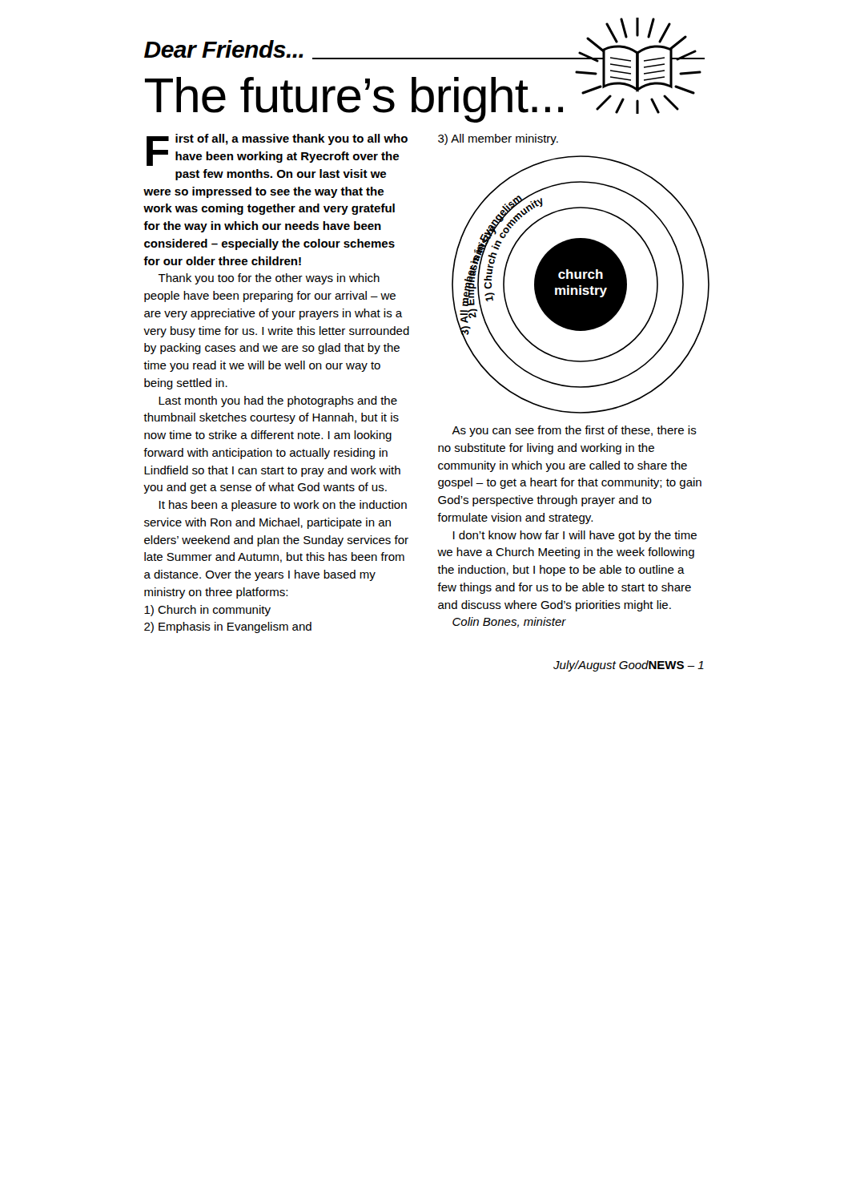Dear Friends...
The future’s bright...
First of all, a massive thank you to all who have been working at Ryecroft over the past few months. On our last visit we were so impressed to see the way that the work was coming together and very grateful for the way in which our needs have been considered – especially the colour schemes for our older three children!
Thank you too for the other ways in which people have been preparing for our arrival – we are very appreciative of your prayers in what is a very busy time for us. I write this letter surrounded by packing cases and we are so glad that by the time you read it we will be well on our way to being settled in.
Last month you had the photographs and the thumbnail sketches courtesy of Hannah, but it is now time to strike a different note. I am looking forward with anticipation to actually residing in Lindfield so that I can start to pray and work with you and get a sense of what God wants of us.
It has been a pleasure to work on the induction service with Ron and Michael, participate in an elders’ weekend and plan the Sunday services for late Summer and Autumn, but this has been from a distance. Over the years I have based my ministry on three platforms:
1) Church in community
2) Emphasis in Evangelism and
3) All member ministry.
church ministry 1) Church in community 2) Emphasis in Evangelism 3) All member ministry
As you can see from the first of these, there is no substitute for living and working in the community in which you are called to share the gospel – to get a heart for that community; to gain God’s perspective through prayer and to formulate vision and strategy.
I don’t know how far I will have got by the time we have a Church Meeting in the week following the induction, but I hope to be able to outline a few things and for us to be able to start to share and discuss where God’s priorities might lie.
Colin Bones, minister
July/August Good NEWS – 1